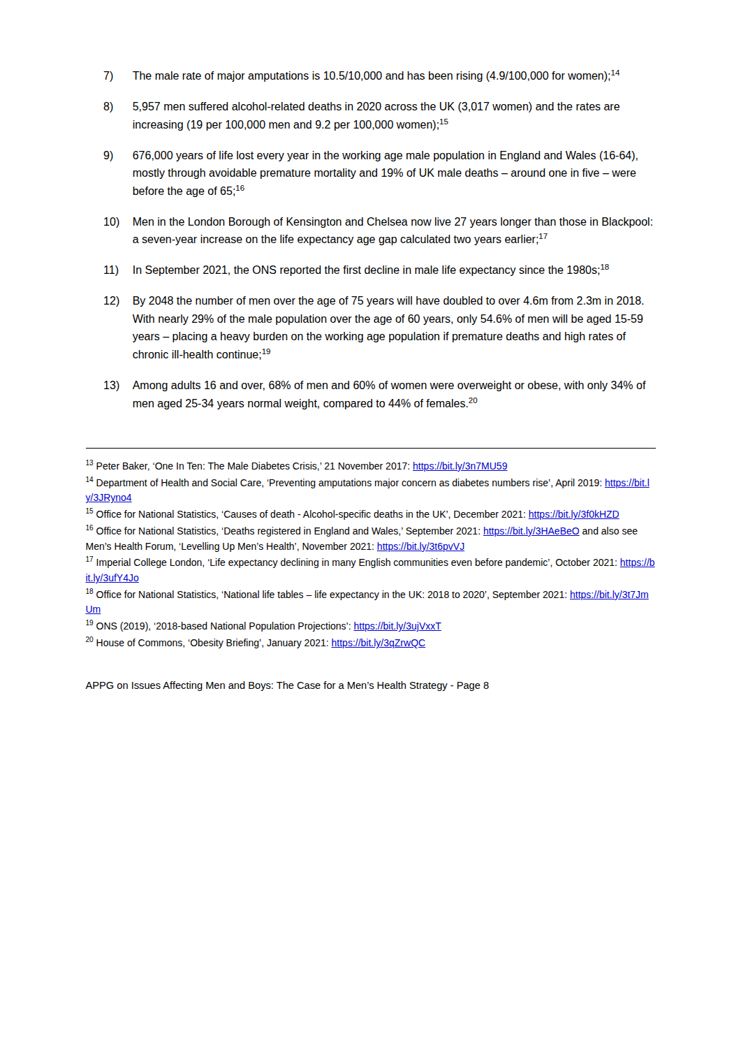7) The male rate of major amputations is 10.5/10,000 and has been rising (4.9/100,000 for women);14
8) 5,957 men suffered alcohol-related deaths in 2020 across the UK (3,017 women) and the rates are increasing (19 per 100,000 men and 9.2 per 100,000 women);15
9) 676,000 years of life lost every year in the working age male population in England and Wales (16-64), mostly through avoidable premature mortality and 19% of UK male deaths – around one in five – were before the age of 65;16
10) Men in the London Borough of Kensington and Chelsea now live 27 years longer than those in Blackpool: a seven-year increase on the life expectancy age gap calculated two years earlier;17
11) In September 2021, the ONS reported the first decline in male life expectancy since the 1980s;18
12) By 2048 the number of men over the age of 75 years will have doubled to over 4.6m from 2.3m in 2018. With nearly 29% of the male population over the age of 60 years, only 54.6% of men will be aged 15-59 years – placing a heavy burden on the working age population if premature deaths and high rates of chronic ill-health continue;19
13) Among adults 16 and over, 68% of men and 60% of women were overweight or obese, with only 34% of men aged 25-34 years normal weight, compared to 44% of females.20
13 Peter Baker, ‘One In Ten: The Male Diabetes Crisis,’ 21 November 2017: https://bit.ly/3n7MU59
14 Department of Health and Social Care, ‘Preventing amputations major concern as diabetes numbers rise’, April 2019: https://bit.ly/3JRyno4
15 Office for National Statistics, ‘Causes of death - Alcohol-specific deaths in the UK’, December 2021: https://bit.ly/3f0kHZD
16 Office for National Statistics, ‘Deaths registered in England and Wales,’ September 2021: https://bit.ly/3HAeBeO and also see Men’s Health Forum, ‘Levelling Up Men’s Health’, November 2021: https://bit.ly/3t6pvVJ
17 Imperial College London, ‘Life expectancy declining in many English communities even before pandemic’, October 2021: https://bit.ly/3ufY4Jo
18 Office for National Statistics, ‘National life tables – life expectancy in the UK: 2018 to 2020’, September 2021: https://bit.ly/3t7JmUm
19 ONS (2019), ‘2018-based National Population Projections’: https://bit.ly/3ujVxxT
20 House of Commons, ‘Obesity Briefing’, January 2021: https://bit.ly/3qZrwQC
APPG on Issues Affecting Men and Boys: The Case for a Men’s Health Strategy - Page 8